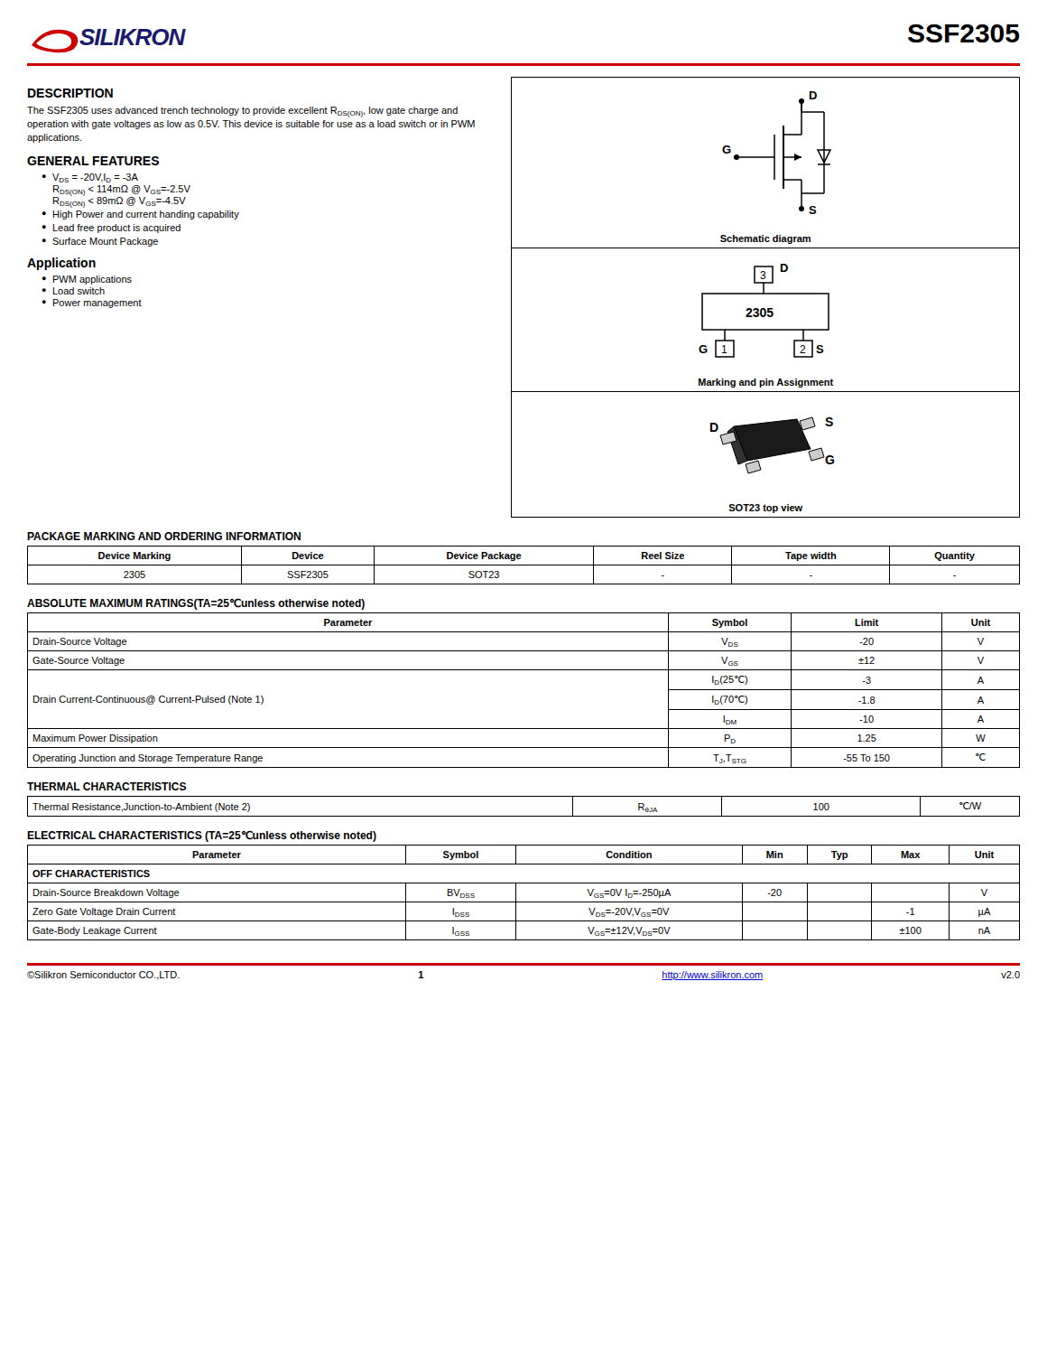SILIKRON
SSF2305
DESCRIPTION
The SSF2305 uses advanced trench technology to provide excellent RDS(ON), low gate charge and operation with gate voltages as low as 0.5V. This device is suitable for use as a load switch or in PWM applications.
GENERAL FEATURES
VDS = -20V,ID = -3A
RDS(ON) < 114mΩ @ VGS=-2.5V
RDS(ON) < 89mΩ @ VGS=-4.5V
High Power and current handing capability
Lead free product is acquired
Surface Mount Package
Application
PWM applications
Load switch
Power management
D G S
Schematic diagram
3 D 2305 1 G 2 S
Marking and pin Assignment
D S G
SOT23 top view
PACKAGE MARKING AND ORDERING INFORMATION
| Device Marking | Device | Device Package | Reel Size | Tape width | Quantity |
| --- | --- | --- | --- | --- | --- |
| 2305 | SSF2305 | SOT23 | - | - | - |
ABSOLUTE MAXIMUM RATINGS(TA=25℃unless otherwise noted)
| Parameter | Symbol | Limit | Unit |
| --- | --- | --- | --- |
| Drain-Source Voltage | V DS | -20 | V |
| Gate-Source Voltage | V GS | ±12 | V |
| Drain Current-Continuous@ Current-Pulsed (Note 1) | I D (25℃) | -3 | A |
| I D (70℃) | -1.8 | A |
| I DM | -10 | A |
| Maximum Power Dissipation | P D | 1.25 | W |
| Operating Junction and Storage Temperature Range | T J ,T STG | -55 To 150 | ℃ |
THERMAL CHARACTERISTICS
| Thermal Resistance,Junction-to-Ambient (Note 2) | R θJA | 100 | ℃/W |
ELECTRICAL CHARACTERISTICS (TA=25℃unless otherwise noted)
| Parameter | Symbol | Condition | Min | Typ | Max | Unit |
| --- | --- | --- | --- | --- | --- | --- |
| OFF CHARACTERISTICS |
| Drain-Source Breakdown Voltage | BV DSS | V GS =0V I D =-250µA | -20 | | | V |
| Zero Gate Voltage Drain Current | I DSS | V DS =-20V,V GS =0V | | | -1 | µA |
| Gate-Body Leakage Current | I GSS | V GS =±12V,V DS =0V | | | ±100 | nA |
©Silikron Semiconductor CO.,LTD.
1
http://www.silikron.com
v2.0